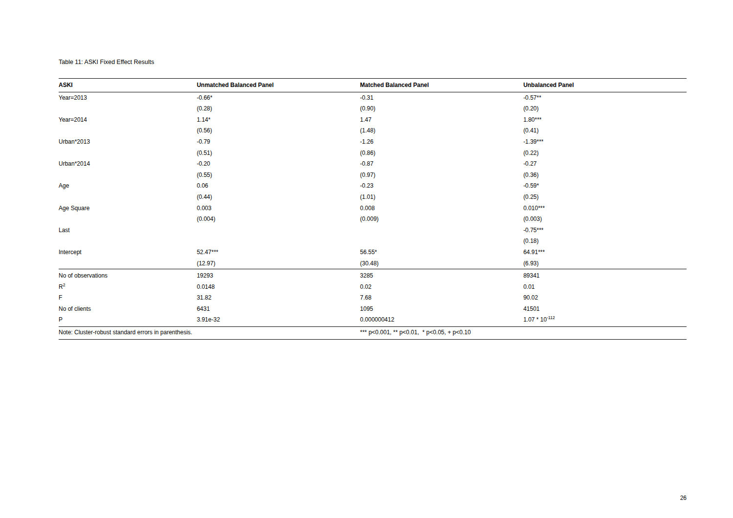Table 11: ASKI Fixed Effect Results
| ASKI | Unmatched Balanced Panel | Matched Balanced Panel | Unbalanced Panel |
| --- | --- | --- | --- |
| Year=2013 | -0.66* | -0.31 | -0.57** |
| | (0.28) | (0.90) | (0.20) |
| Year=2014 | 1.14* | 1.47 | 1.80*** |
| | (0.56) | (1.48) | (0.41) |
| Urban*2013 | -0.79 | -1.26 | -1.39*** |
| | (0.51) | (0.86) | (0.22) |
| Urban*2014 | -0.20 | -0.87 | -0.27 |
| | (0.55) | (0.97) | (0.36) |
| Age | 0.06 | -0.23 | -0.59* |
| | (0.44) | (1.01) | (0.25) |
| Age Square | 0.003 | 0.008 | 0.010*** |
| | (0.004) | (0.009) | (0.003) |
| Last | | | -0.75*** |
| | | | (0.18) |
| Intercept | 52.47*** | 56.55* | 64.91*** |
| | (12.97) | (30.48) | (6.93) |
| No of observations | 19293 | 3285 | 89341 |
| R 2 | 0.0148 | 0.02 | 0.01 |
| F | 31.82 | 7.68 | 90.02 |
| No of clients | 6431 | 1095 | 41501 |
| P | 3.91e-32 | 0.000000412 | 1.07 * 10 -112 |
| Note: Cluster-robust standard errors in parenthesis. | *** p<0.001, ** p<0.01, * p<0.05, + p<0.10 |
26